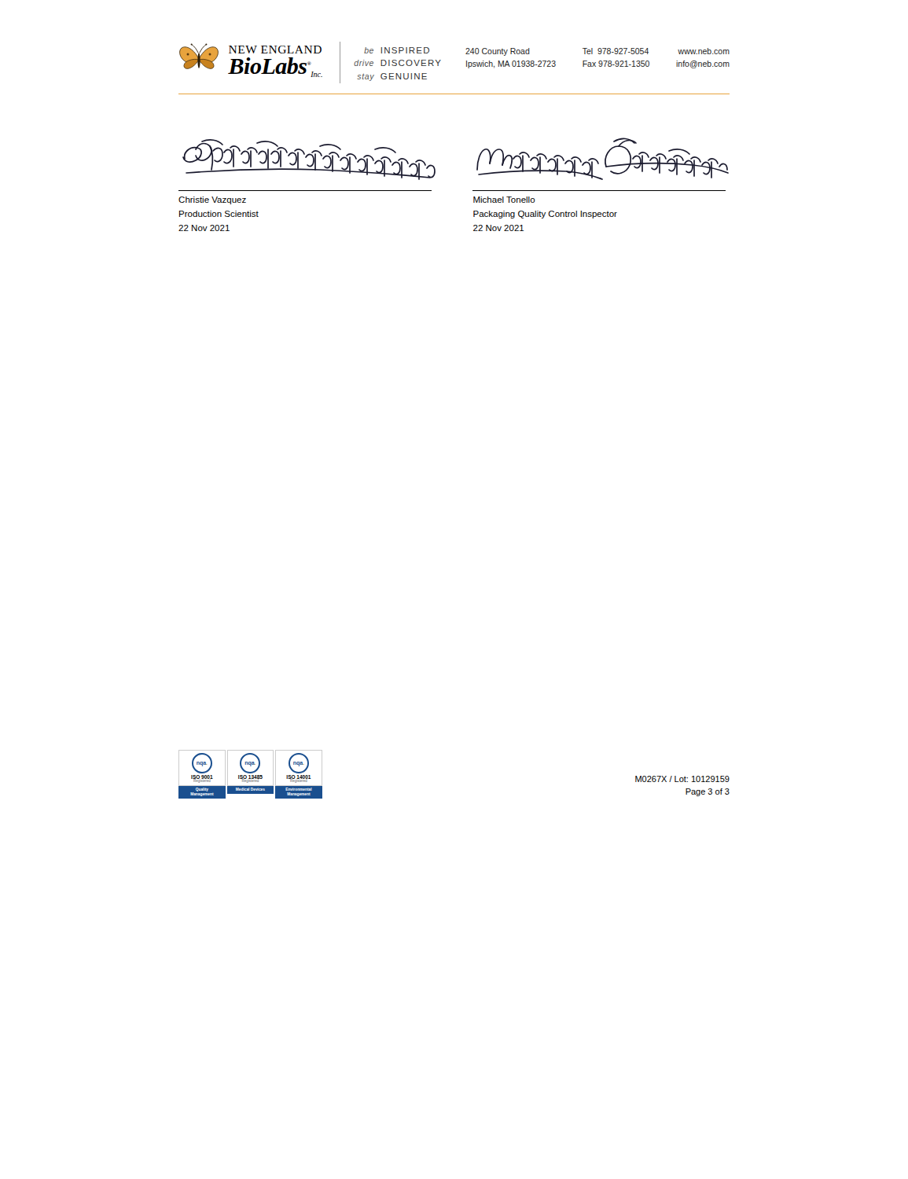NEW ENGLAND BioLabs®Inc.
be INSPIRED
drive DISCOVERY
stay GENUINE
240 County Road
Ipswich, MA 01938-2723
Tel 978-927-5054
Fax 978-921-1350
www.neb.com
info@neb.com
Christie Vazquez
Production Scientist
22 Nov 2021
Michael Tonello
Packaging Quality Control Inspector
22 Nov 2021
nqa.
ISO 9001
Registered
Quality
Management
nqa.
ISO 13485
Registered
Medical Devices
nqa.
ISO 14001
Registered
Environmental
Management
M0267X / Lot: 10129159
Page 3 of 3